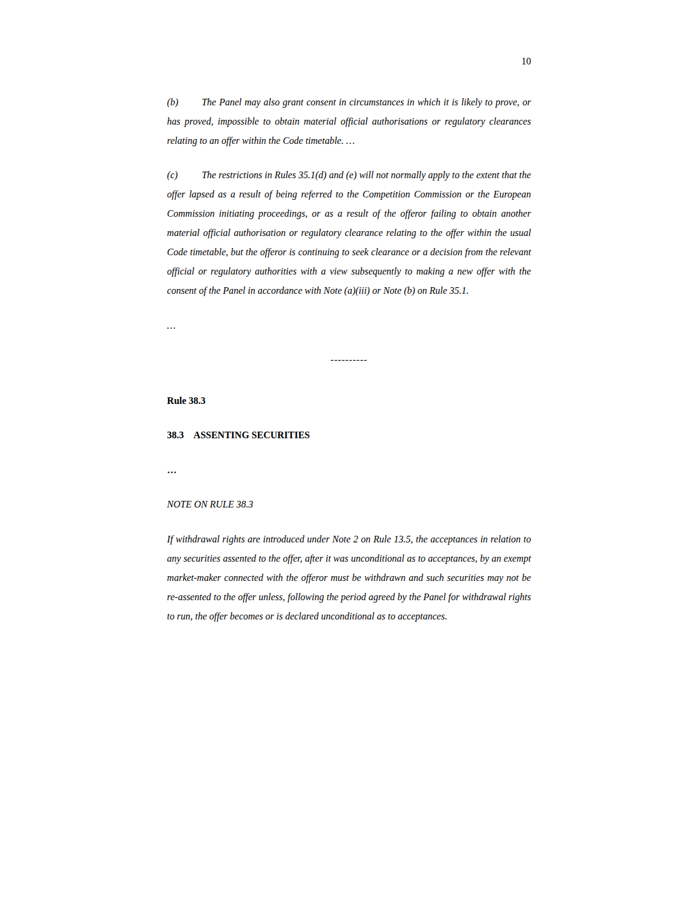10
(b) The Panel may also grant consent in circumstances in which it is likely to prove, or has proved, impossible to obtain material official authorisations or regulatory clearances relating to an offer within the Code timetable. …
(c) The restrictions in Rules 35.1(d) and (e) will not normally apply to the extent that the offer lapsed as a result of being referred to the Competition Commission or the European Commission initiating proceedings, or as a result of the offeror failing to obtain another material official authorisation or regulatory clearance relating to the offer within the usual Code timetable, but the offeror is continuing to seek clearance or a decision from the relevant official or regulatory authorities with a view subsequently to making a new offer with the consent of the Panel in accordance with Note (a)(iii) or Note (b) on Rule 35.1.
…
----------
Rule 38.3
38.3 ASSENTING SECURITIES
…
NOTE ON RULE 38.3
If withdrawal rights are introduced under Note 2 on Rule 13.5, the acceptances in relation to any securities assented to the offer, after it was unconditional as to acceptances, by an exempt market-maker connected with the offeror must be withdrawn and such securities may not be re-assented to the offer unless, following the period agreed by the Panel for withdrawal rights to run, the offer becomes or is declared unconditional as to acceptances.